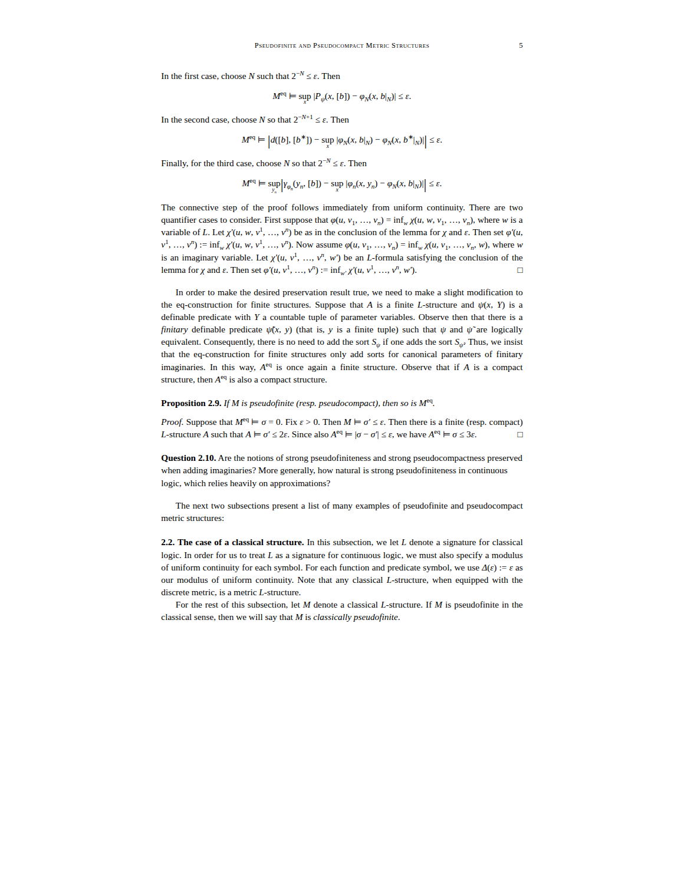Pseudofinite and Pseudocompact Metric Structures 5
In the first case, choose N such that 2−N ≤ ε. Then
Meq ⊨ sup x |Pψ(x, [b]) − φN(x, b|N)| ≤ ε.
In the second case, choose N so that 2−N+1 ≤ ε. Then
Meq ⊨ |d([b], [b∗]) − sup x |φN(x, b|N) − φN(x, b∗|N)|| ≤ ε.
Finally, for the third case, choose N so that 2−N ≤ ε. Then
Meq ⊨ sup yn|γφn(yn, [b]) − sup x |φn(x, yn) − φN(x, b|N)|| ≤ ε.
The connective step of the proof follows immediately from uniform continuity. There are two quantifier cases to consider. First suppose that φ(u, v1, …, vn) = infw χ(u, w, v1, …, vn), where w is a variable of L. Let χ′(u, w, v1, …, vn) be as in the conclusion of the lemma for χ and ε. Then set φ′(u, v1, …, vn) := infw χ′(u, w, v1, …, vn). Now assume φ(u, v1, …, vn) = infw χ(u, v1, …, vn, w), where w is an imaginary variable. Let χ′(u, v1, …, vn, w′) be an L-formula satisfying the conclusion of the lemma for χ and ε. Then set φ′(u, v1, …, vn) := infw′ χ′(u, v1, …, vn, w′). □
In order to make the desired preservation result true, we need to make a slight modification to the eq-construction for finite structures. Suppose that A is a finite L-structure and ψ(x, Y) is a definable predicate with Y a countable tuple of parameter variables. Observe then that there is a finitary definable predicate ψ̃(x, y) (that is, y is a finite tuple) such that ψ and ψ̃ are logically equivalent. Consequently, there is no need to add the sort Sψ if one adds the sort Sψ̃. Thus, we insist that the eq-construction for finite structures only add sorts for canonical parameters of finitary imaginaries. In this way, Aeq is once again a finite structure. Observe that if A is a compact structure, then Aeq is also a compact structure.
Proposition 2.9. If M is pseudofinite (resp. pseudocompact), then so is Meq.
Proof. Suppose that Meq ⊨ σ = 0. Fix ε > 0. Then M ⊨ σ′ ≤ ε. Then there is a finite (resp. compact) L-structure A such that A ⊨ σ′ ≤ 2ε. Since also Aeq ⊨ |σ − σ′| ≤ ε, we have Aeq ⊨ σ ≤ 3ε. □
Question 2.10. Are the notions of strong pseudofiniteness and strong pseudocompactness preserved when adding imaginaries? More generally, how natural is strong pseudofiniteness in continuous logic, which relies heavily on approximations?
The next two subsections present a list of many examples of pseudofinite and pseudocompact metric structures:
2.2. The case of a classical structure. In this subsection, we let L denote a signature for classical logic. In order for us to treat L as a signature for continuous logic, we must also specify a modulus of uniform continuity for each symbol. For each function and predicate symbol, we use Δ(ε) := ε as our modulus of uniform continuity. Note that any classical L-structure, when equipped with the discrete metric, is a metric L-structure.
For the rest of this subsection, let M denote a classical L-structure. If M is pseudofinite in the classical sense, then we will say that M is classically pseudofinite.